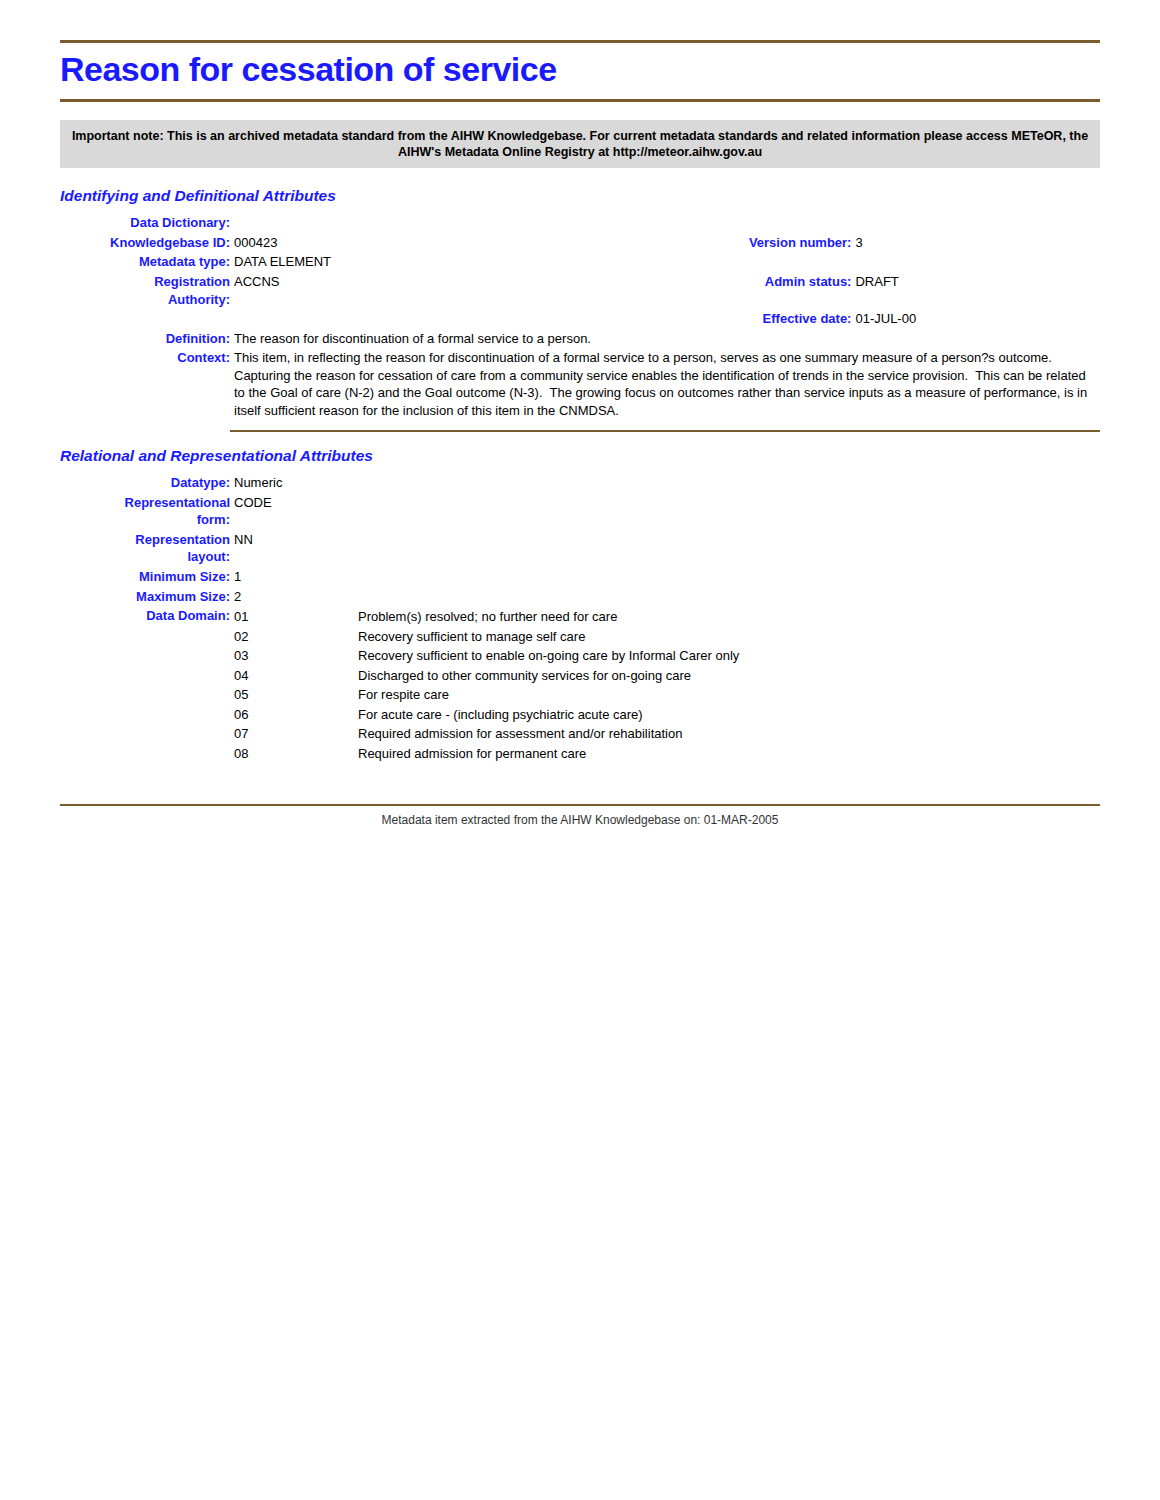Reason for cessation of service
Important note: This is an archived metadata standard from the AIHW Knowledgebase. For current metadata standards and related information please access METeOR, the AIHW's Metadata Online Registry at http://meteor.aihw.gov.au
Identifying and Definitional Attributes
| Data Dictionary: | | | |
| Knowledgebase ID: | 000423 | Version number: | 3 |
| Metadata type: | DATA ELEMENT |
| Registration Authority: | ACCNS | Admin status: | DRAFT |
| | | Effective date: | 01-JUL-00 |
| Definition: | The reason for discontinuation of a formal service to a person. |
| Context: | This item, in reflecting the reason for discontinuation of a formal service to a person, serves as one summary measure of a person?s outcome. Capturing the reason for cessation of care from a community service enables the identification of trends in the service provision. This can be related to the Goal of care (N-2) and the Goal outcome (N-3). The growing focus on outcomes rather than service inputs as a measure of performance, is in itself sufficient reason for the inclusion of this item in the CNMDSA. |
Relational and Representational Attributes
| Datatype: | Numeric |
| Representational form: | CODE |
| Representation layout: | NN |
| Minimum Size: | 1 |
| Maximum Size: | 2 |
| Data Domain: | / 01 / Problem(s) resolved; no further need for care / / 02 / Recovery sufficient to manage self care / / 03 / Recovery sufficient to enable on-going care by Informal Carer only / / 04 / Discharged to other community services for on-going care / / 05 / For respite care / / 06 / For acute care - (including psychiatric acute care) / / 07 / Required admission for assessment and/or rehabilitation / / 08 / Required admission for permanent care / |
Metadata item extracted from the AIHW Knowledgebase on: 01-MAR-2005